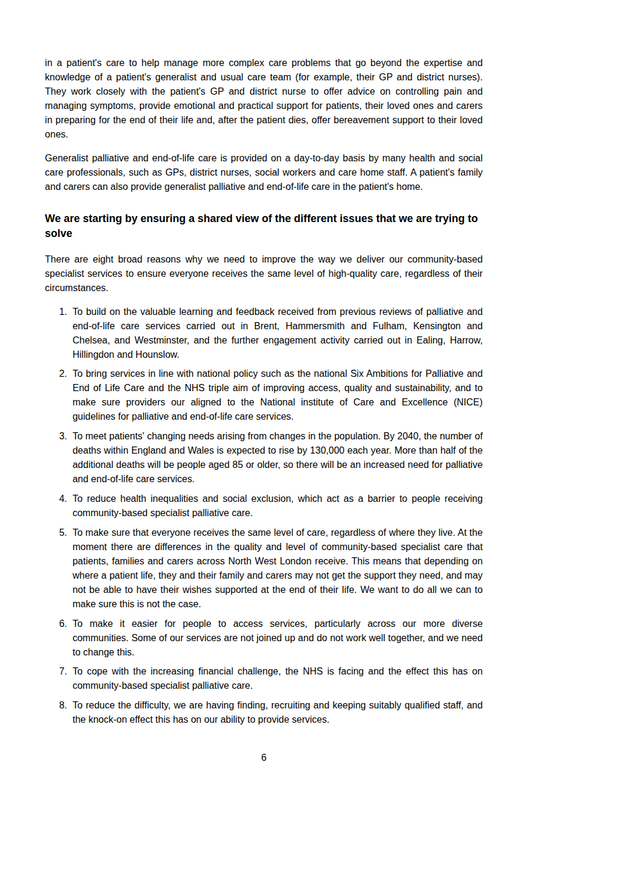in a patient's care to help manage more complex care problems that go beyond the expertise and knowledge of a patient's generalist and usual care team (for example, their GP and district nurses). They work closely with the patient's GP and district nurse to offer advice on controlling pain and managing symptoms, provide emotional and practical support for patients, their loved ones and carers in preparing for the end of their life and, after the patient dies, offer bereavement support to their loved ones.
Generalist palliative and end-of-life care is provided on a day-to-day basis by many health and social care professionals, such as GPs, district nurses, social workers and care home staff. A patient's family and carers can also provide generalist palliative and end-of-life care in the patient's home.
We are starting by ensuring a shared view of the different issues that we are trying to solve
There are eight broad reasons why we need to improve the way we deliver our community-based specialist services to ensure everyone receives the same level of high-quality care, regardless of their circumstances.
To build on the valuable learning and feedback received from previous reviews of palliative and end-of-life care services carried out in Brent, Hammersmith and Fulham, Kensington and Chelsea, and Westminster, and the further engagement activity carried out in Ealing, Harrow, Hillingdon and Hounslow.
To bring services in line with national policy such as the national Six Ambitions for Palliative and End of Life Care and the NHS triple aim of improving access, quality and sustainability, and to make sure providers our aligned to the National institute of Care and Excellence (NICE) guidelines for palliative and end-of-life care services.
To meet patients' changing needs arising from changes in the population. By 2040, the number of deaths within England and Wales is expected to rise by 130,000 each year. More than half of the additional deaths will be people aged 85 or older, so there will be an increased need for palliative and end-of-life care services.
To reduce health inequalities and social exclusion, which act as a barrier to people receiving community-based specialist palliative care.
To make sure that everyone receives the same level of care, regardless of where they live. At the moment there are differences in the quality and level of community-based specialist care that patients, families and carers across North West London receive. This means that depending on where a patient life, they and their family and carers may not get the support they need, and may not be able to have their wishes supported at the end of their life. We want to do all we can to make sure this is not the case.
To make it easier for people to access services, particularly across our more diverse communities. Some of our services are not joined up and do not work well together, and we need to change this.
To cope with the increasing financial challenge, the NHS is facing and the effect this has on community-based specialist palliative care.
To reduce the difficulty, we are having finding, recruiting and keeping suitably qualified staff, and the knock-on effect this has on our ability to provide services.
6